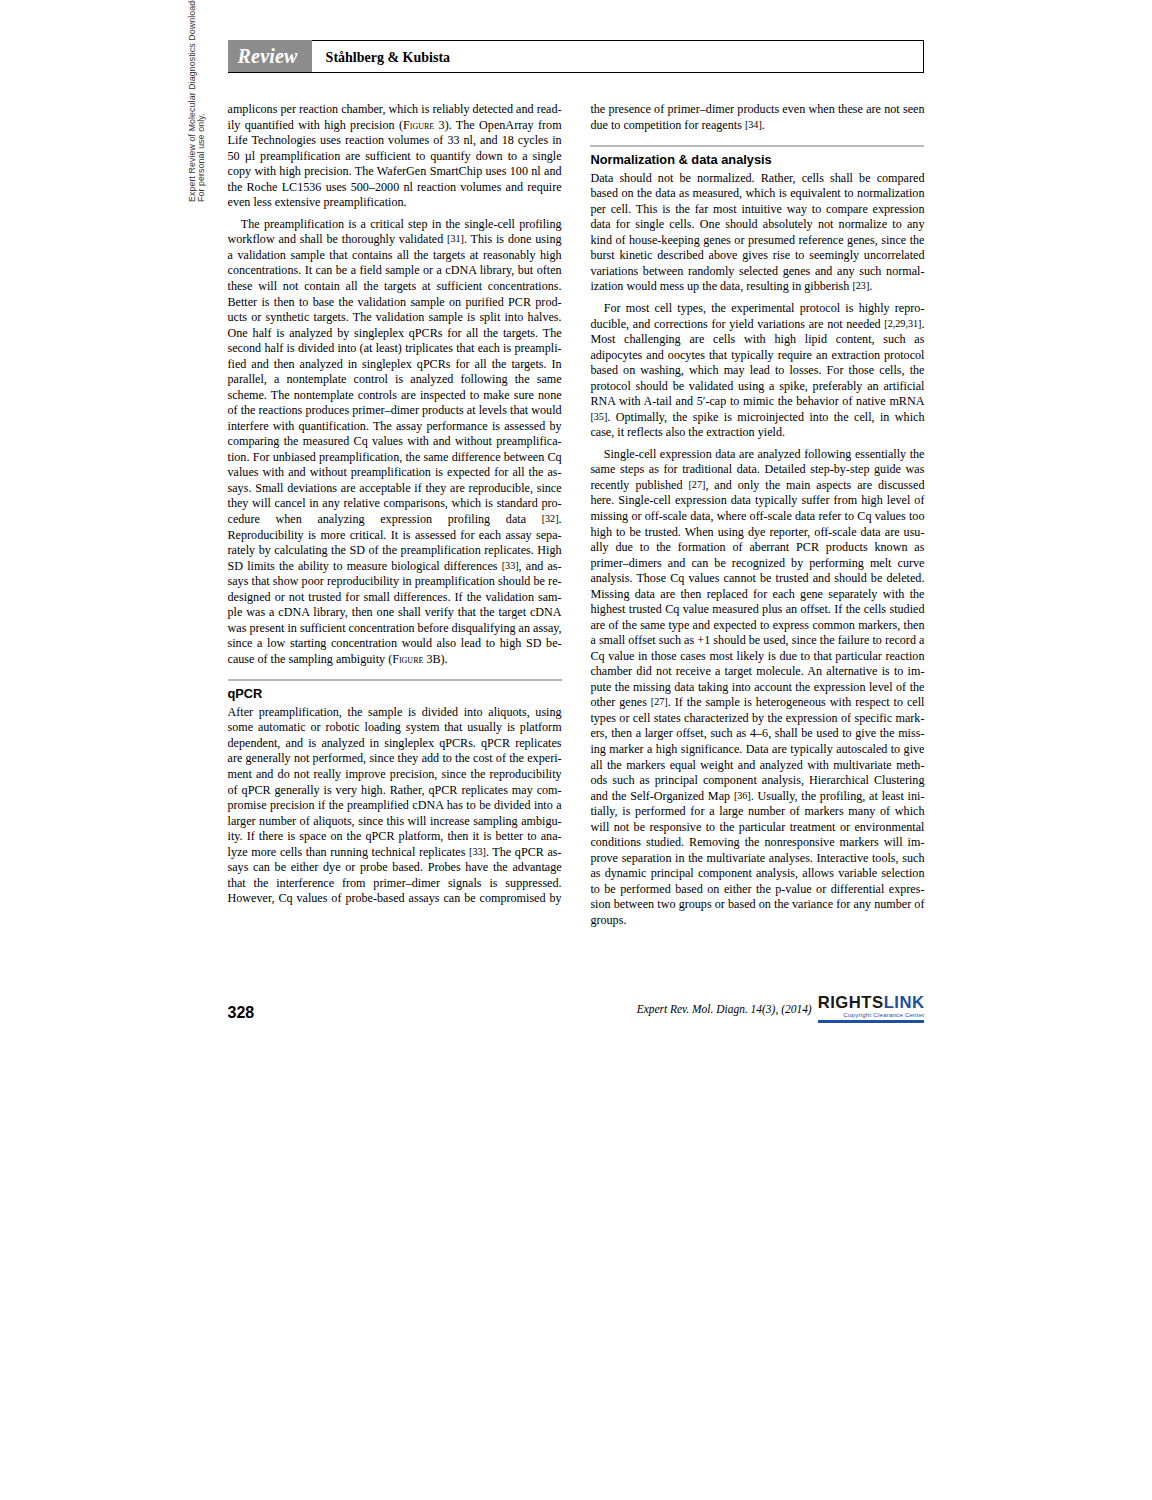Expert Review of Molecular Diagnostics Downloaded from informahealthcare.com by 50.245.23.113 on 03/21/14 For personal use only.
Review
Ståhlberg & Kubista
amplicons per reaction chamber, which is reliably detected and readily quantified with high precision (Figure 3). The OpenArray from Life Technologies uses reaction volumes of 33 nl, and 18 cycles in 50 µl preamplification are sufficient to quantify down to a single copy with high precision. The WaferGen SmartChip uses 100 nl and the Roche LC1536 uses 500–2000 nl reaction volumes and require even less extensive preamplification.
The preamplification is a critical step in the single-cell profiling workflow and shall be thoroughly validated [31]. This is done using a validation sample that contains all the targets at reasonably high concentrations. It can be a field sample or a cDNA library, but often these will not contain all the targets at sufficient concentrations. Better is then to base the validation sample on purified PCR products or synthetic targets. The validation sample is split into halves. One half is analyzed by singleplex qPCRs for all the targets. The second half is divided into (at least) triplicates that each is preamplified and then analyzed in singleplex qPCRs for all the targets. In parallel, a nontemplate control is analyzed following the same scheme. The nontemplate controls are inspected to make sure none of the reactions produces primer–dimer products at levels that would interfere with quantification. The assay performance is assessed by comparing the measured Cq values with and without preamplification. For unbiased preamplification, the same difference between Cq values with and without preamplification is expected for all the assays. Small deviations are acceptable if they are reproducible, since they will cancel in any relative comparisons, which is standard procedure when analyzing expression profiling data [32]. Reproducibility is more critical. It is assessed for each assay separately by calculating the SD of the preamplification replicates. High SD limits the ability to measure biological differences [33], and assays that show poor reproducibility in preamplification should be redesigned or not trusted for small differences. If the validation sample was a cDNA library, then one shall verify that the target cDNA was present in sufficient concentration before disqualifying an assay, since a low starting concentration would also lead to high SD because of the sampling ambiguity (Figure 3B).
qPCR
After preamplification, the sample is divided into aliquots, using some automatic or robotic loading system that usually is platform dependent, and is analyzed in singleplex qPCRs. qPCR replicates are generally not performed, since they add to the cost of the experiment and do not really improve precision, since the reproducibility of qPCR generally is very high. Rather, qPCR replicates may compromise precision if the preamplified cDNA has to be divided into a larger number of aliquots, since this will increase sampling ambiguity. If there is space on the qPCR platform, then it is better to analyze more cells than running technical replicates [33]. The qPCR assays can be either dye or probe based. Probes have the advantage that the interference from primer–dimer signals is suppressed. However, Cq values of probe-based assays can be compromised by the presence of primer–dimer products even when these are not seen due to competition for reagents [34].
Normalization & data analysis
Data should not be normalized. Rather, cells shall be compared based on the data as measured, which is equivalent to normalization per cell. This is the far most intuitive way to compare expression data for single cells. One should absolutely not normalize to any kind of house-keeping genes or presumed reference genes, since the burst kinetic described above gives rise to seemingly uncorrelated variations between randomly selected genes and any such normalization would mess up the data, resulting in gibberish [23].
For most cell types, the experimental protocol is highly reproducible, and corrections for yield variations are not needed [2,29,31]. Most challenging are cells with high lipid content, such as adipocytes and oocytes that typically require an extraction protocol based on washing, which may lead to losses. For those cells, the protocol should be validated using a spike, preferably an artificial RNA with A-tail and 5′-cap to mimic the behavior of native mRNA [35]. Optimally, the spike is microinjected into the cell, in which case, it reflects also the extraction yield.
Single-cell expression data are analyzed following essentially the same steps as for traditional data. Detailed step-by-step guide was recently published [27], and only the main aspects are discussed here. Single-cell expression data typically suffer from high level of missing or off-scale data, where off-scale data refer to Cq values too high to be trusted. When using dye reporter, off-scale data are usually due to the formation of aberrant PCR products known as primer–dimers and can be recognized by performing melt curve analysis. Those Cq values cannot be trusted and should be deleted. Missing data are then replaced for each gene separately with the highest trusted Cq value measured plus an offset. If the cells studied are of the same type and expected to express common markers, then a small offset such as +1 should be used, since the failure to record a Cq value in those cases most likely is due to that particular reaction chamber did not receive a target molecule. An alternative is to impute the missing data taking into account the expression level of the other genes [27]. If the sample is heterogeneous with respect to cell types or cell states characterized by the expression of specific markers, then a larger offset, such as 4–6, shall be used to give the missing marker a high significance. Data are typically autoscaled to give all the markers equal weight and analyzed with multivariate methods such as principal component analysis, Hierarchical Clustering and the Self-Organized Map [36]. Usually, the profiling, at least initially, is performed for a large number of markers many of which will not be responsive to the particular treatment or environmental conditions studied. Removing the nonresponsive markers will improve separation in the multivariate analyses. Interactive tools, such as dynamic principal component analysis, allows variable selection to be performed based on either the p-value or differential expression between two groups or based on the variance for any number of groups.
328
Expert Rev. Mol. Diagn. 14(3), (2014)
RIGHTSLINK
Copyright Clearance Center